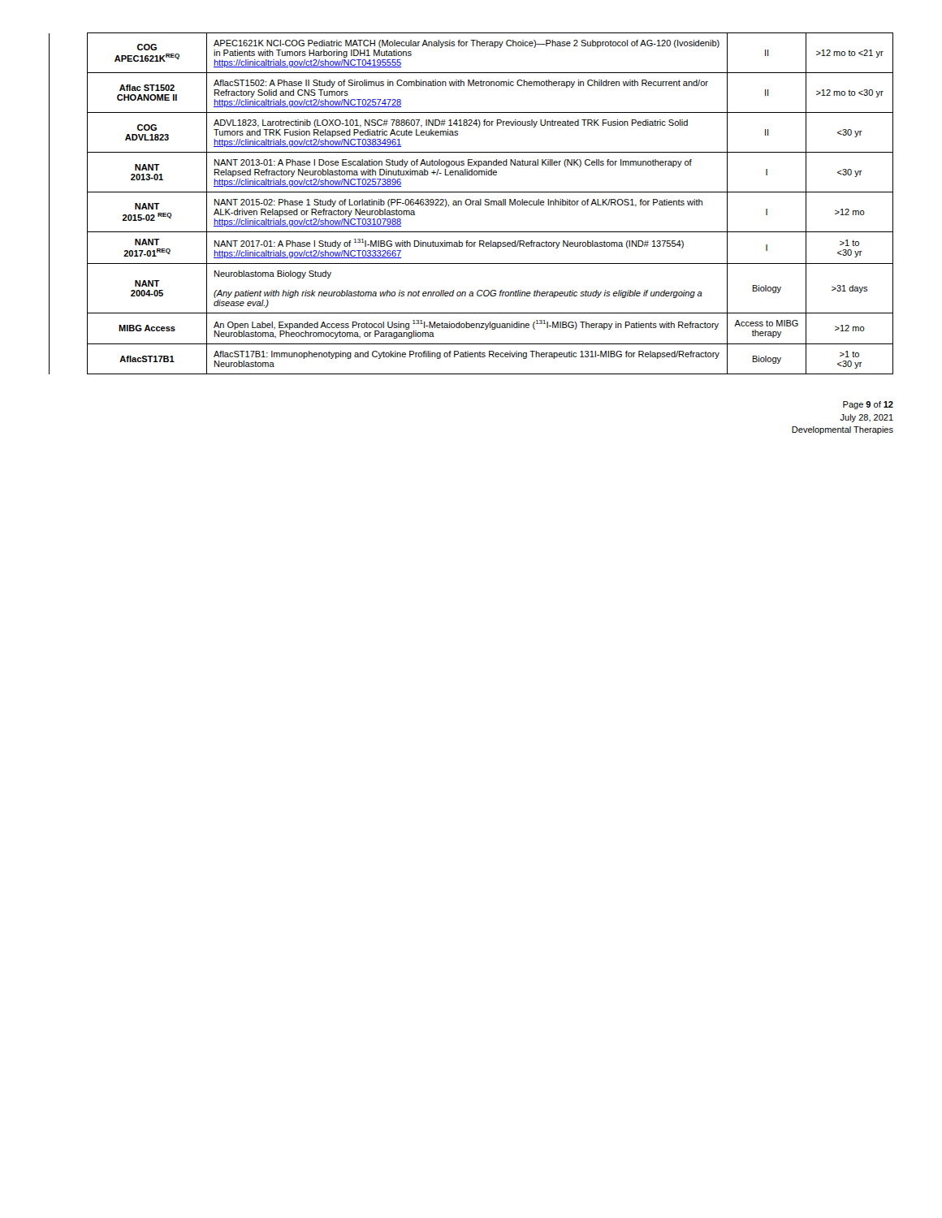| | COG APEC1621K REQ | APEC1621K NCI-COG Pediatric MATCH (Molecular Analysis for Therapy Choice)—Phase 2 Subprotocol of AG-120 (Ivosidenib) in Patients with Tumors Harboring IDH1 Mutations https://clinicaltrials.gov/ct2/show/NCT04195555 | II | >12 mo to <21 yr |
| Aflac ST1502 CHOANOME II | AflacST1502: A Phase II Study of Sirolimus in Combination with Metronomic Chemotherapy in Children with Recurrent and/or Refractory Solid and CNS Tumors https://clinicaltrials.gov/ct2/show/NCT02574728 | II | >12 mo to <30 yr |
| COG ADVL1823 | ADVL1823, Larotrectinib (LOXO-101, NSC# 788607, IND# 141824) for Previously Untreated TRK Fusion Pediatric Solid Tumors and TRK Fusion Relapsed Pediatric Acute Leukemias https://clinicaltrials.gov/ct2/show/NCT03834961 | II | <30 yr |
| NANT 2013-01 | NANT 2013-01: A Phase I Dose Escalation Study of Autologous Expanded Natural Killer (NK) Cells for Immunotherapy of Relapsed Refractory Neuroblastoma with Dinutuximab +/- Lenalidomide https://clinicaltrials.gov/ct2/show/NCT02573896 | I | <30 yr |
| NANT 2015-02 REQ | NANT 2015-02: Phase 1 Study of Lorlatinib (PF-06463922), an Oral Small Molecule Inhibitor of ALK/ROS1, for Patients with ALK-driven Relapsed or Refractory Neuroblastoma https://clinicaltrials.gov/ct2/show/NCT03107988 | I | >12 mo |
| NANT 2017-01 REQ | NANT 2017-01: A Phase I Study of 131 I-MIBG with Dinutuximab for Relapsed/Refractory Neuroblastoma (IND# 137554) https://clinicaltrials.gov/ct2/show/NCT03332667 | I | >1 to <30 yr |
| NANT 2004-05 | Neuroblastoma Biology Study (Any patient with high risk neuroblastoma who is not enrolled on a COG frontline therapeutic study is eligible if undergoing a disease eval.) | Biology | >31 days |
| MIBG Access | An Open Label, Expanded Access Protocol Using 131 I-Metaiodobenzylguanidine ( 131 I-MIBG) Therapy in Patients with Refractory Neuroblastoma, Pheochromocytoma, or Paraganglioma | Access to MIBG therapy | >12 mo |
| AflacST17B1 | AflacST17B1: Immunophenotyping and Cytokine Profiling of Patients Receiving Therapeutic 131I-MIBG for Relapsed/Refractory Neuroblastoma | Biology | >1 to <30 yr |
Page 9 of 12
July 28, 2021
Developmental Therapies